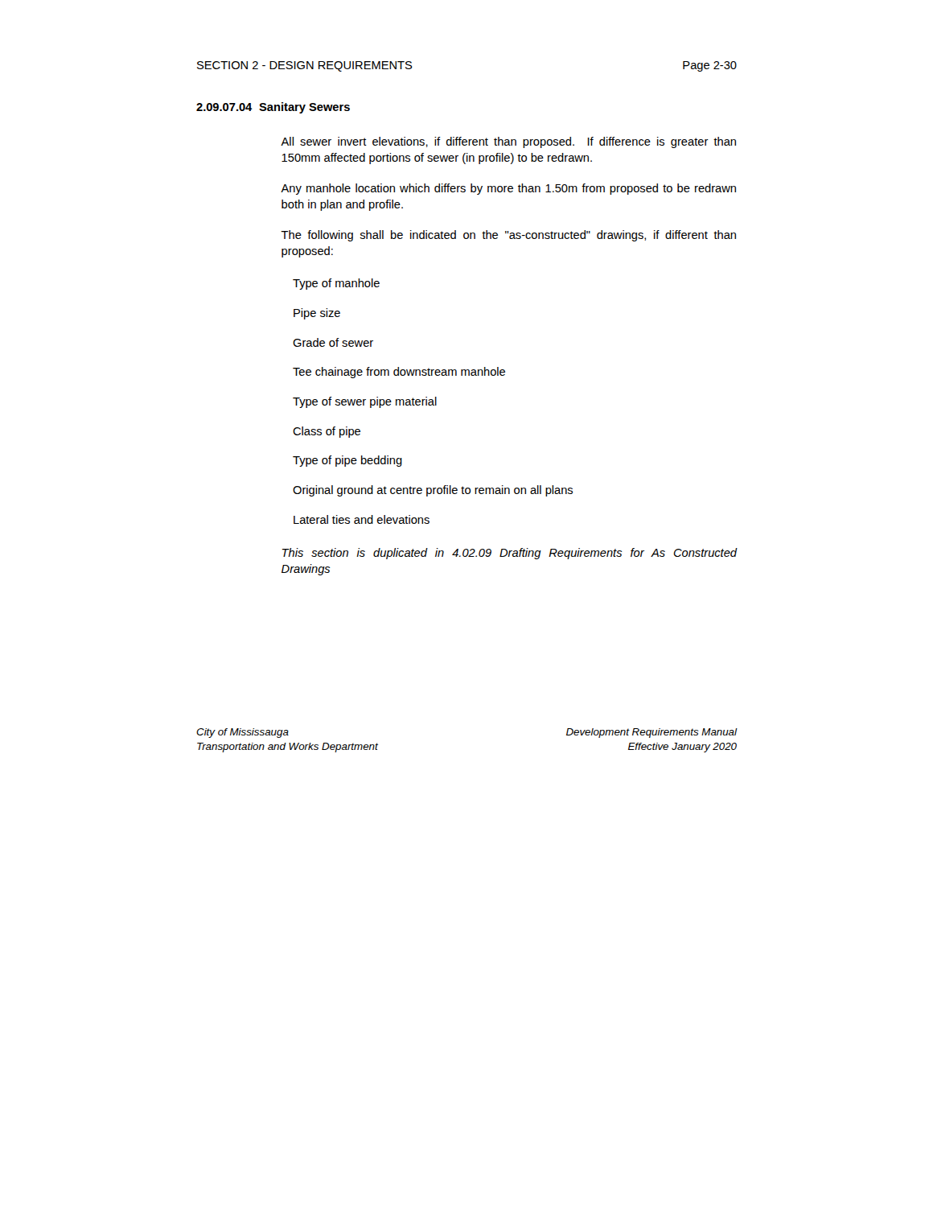Section 2 - Design Requirements Page 2-30
2.09.07.04 Sanitary Sewers
All sewer invert elevations, if different than proposed. If difference is greater than 150mm affected portions of sewer (in profile) to be redrawn.
Any manhole location which differs by more than 1.50m from proposed to be redrawn both in plan and profile.
The following shall be indicated on the "as-constructed" drawings, if different than proposed:
Type of manhole
Pipe size
Grade of sewer
Tee chainage from downstream manhole
Type of sewer pipe material
Class of pipe
Type of pipe bedding
Original ground at centre profile to remain on all plans
Lateral ties and elevations
This section is duplicated in 4.02.09 Drafting Requirements for As Constructed Drawings
City of Mississauga
Transportation and Works Department
Development Requirements Manual
Effective January 2020